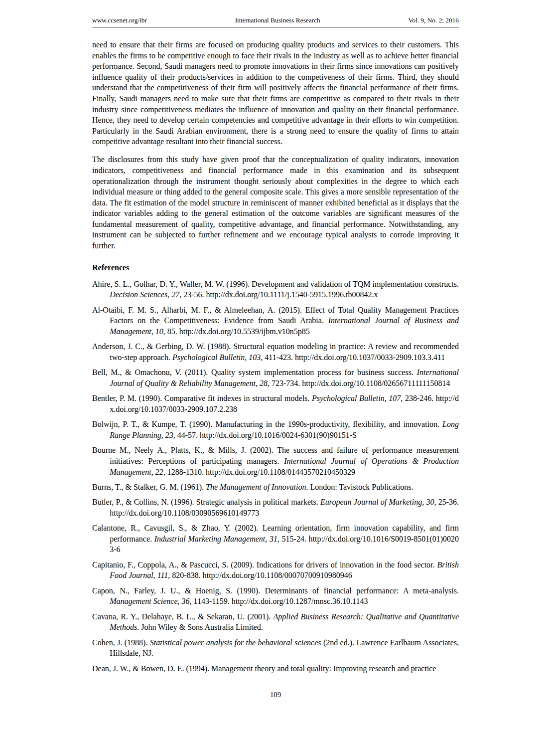www.ccsenet.org/ibr International Business Research Vol. 9, No. 2; 2016
need to ensure that their firms are focused on producing quality products and services to their customers. This enables the firms to be competitive enough to face their rivals in the industry as well as to achieve better financial performance. Second, Saudi managers need to promote innovations in their firms since innovations can positively influence quality of their products/services in addition to the competiveness of their firms. Third, they should understand that the competitiveness of their firm will positively affects the financial performance of their firms. Finally, Saudi managers need to make sure that their firms are competitive as compared to their rivals in their industry since competitiveness mediates the influence of innovation and quality on their financial performance. Hence, they need to develop certain competencies and competitive advantage in their efforts to win competition. Particularly in the Saudi Arabian environment, there is a strong need to ensure the quality of firms to attain competitive advantage resultant into their financial success.
The disclosures from this study have given proof that the conceptualization of quality indicators, innovation indicators, competitiveness and financial performance made in this examination and its subsequent operationalization through the instrument thought seriously about complexities in the degree to which each individual measure or thing added to the general composite scale. This gives a more sensible representation of the data. The fit estimation of the model structure in reminiscent of manner exhibited beneficial as it displays that the indicator variables adding to the general estimation of the outcome variables are significant measures of the fundamental measurement of quality, competitive advantage, and financial performance. Notwithstanding, any instrument can be subjected to further refinement and we encourage typical analysts to corrode improving it further.
References
Ahire, S. L., Golhar, D. Y., Waller, M. W. (1996). Development and validation of TQM implementation constructs. Decision Sciences, 27, 23-56. http://dx.doi.org/10.1111/j.1540-5915.1996.tb00842.x
Al-Otaibi, F. M. S., Alharbi, M. F., & Almeleehan, A. (2015). Effect of Total Quality Management Practices Factors on the Competitiveness: Evidence from Saudi Arabia. International Journal of Business and Management, 10, 85. http://dx.doi.org/10.5539/ijbm.v10n5p85
Anderson, J. C., & Gerbing, D. W. (1988). Structural equation modeling in practice: A review and recommended two-step approach. Psychological Bulletin, 103, 411-423. http://dx.doi.org/10.1037/0033-2909.103.3.411
Bell, M., & Omachonu, V. (2011). Quality system implementation process for business success. International Journal of Quality & Reliability Management, 28, 723-734. http://dx.doi.org/10.1108/02656711111150814
Bentler, P. M. (1990). Comparative fit indexes in structural models. Psychological Bulletin, 107, 238-246. http://dx.doi.org/10.1037/0033-2909.107.2.238
Bolwijn, P. T., & Kumpe, T. (1990). Manufacturing in the 1990s-productivity, flexibility, and innovation. Long Range Planning, 23, 44-57. http://dx.doi.org/10.1016/0024-6301(90)90151-S
Bourne M., Neely A., Platts, K., & Mills, J. (2002). The success and failure of performance measurement initiatives: Perceptions of participating managers. International Journal of Operations & Production Management, 22, 1288-1310. http://dx.doi.org/10.1108/01443570210450329
Burns, T., & Stalker, G. M. (1961). The Management of Innovation. London: Tavistock Publications.
Butler, P., & Collins, N. (1996). Strategic analysis in political markets. European Journal of Marketing, 30, 25-36. http://dx.doi.org/10.1108/03090569610149773
Calantone, R., Cavusgil, S., & Zhao, Y. (2002). Learning orientation, firm innovation capability, and firm performance. Industrial Marketing Management, 31, 515-24. http://dx.doi.org/10.1016/S0019-8501(01)00203-6
Capitanio, F., Coppola, A., & Pascucci, S. (2009). Indications for drivers of innovation in the food sector. British Food Journal, 111, 820-838. http://dx.doi.org/10.1108/00070700910980946
Capon, N., Farley, J. U., & Hoenig, S. (1990). Determinants of financial performance: A meta-analysis. Management Science, 36, 1143-1159. http://dx.doi.org/10.1287/mnsc.36.10.1143
Cavana, R. Y., Delahaye, B. L., & Sekaran, U. (2001). Applied Business Research: Qualitative and Quantitative Methods. John Wiley & Sons Australia Limited.
Cohen, J. (1988). Statistical power analysis for the behavioral sciences (2nd ed.). Lawrence Earlbaum Associates, Hillsdale, NJ.
Dean, J. W., & Bowen, D. E. (1994). Management theory and total quality: Improving research and practice
109